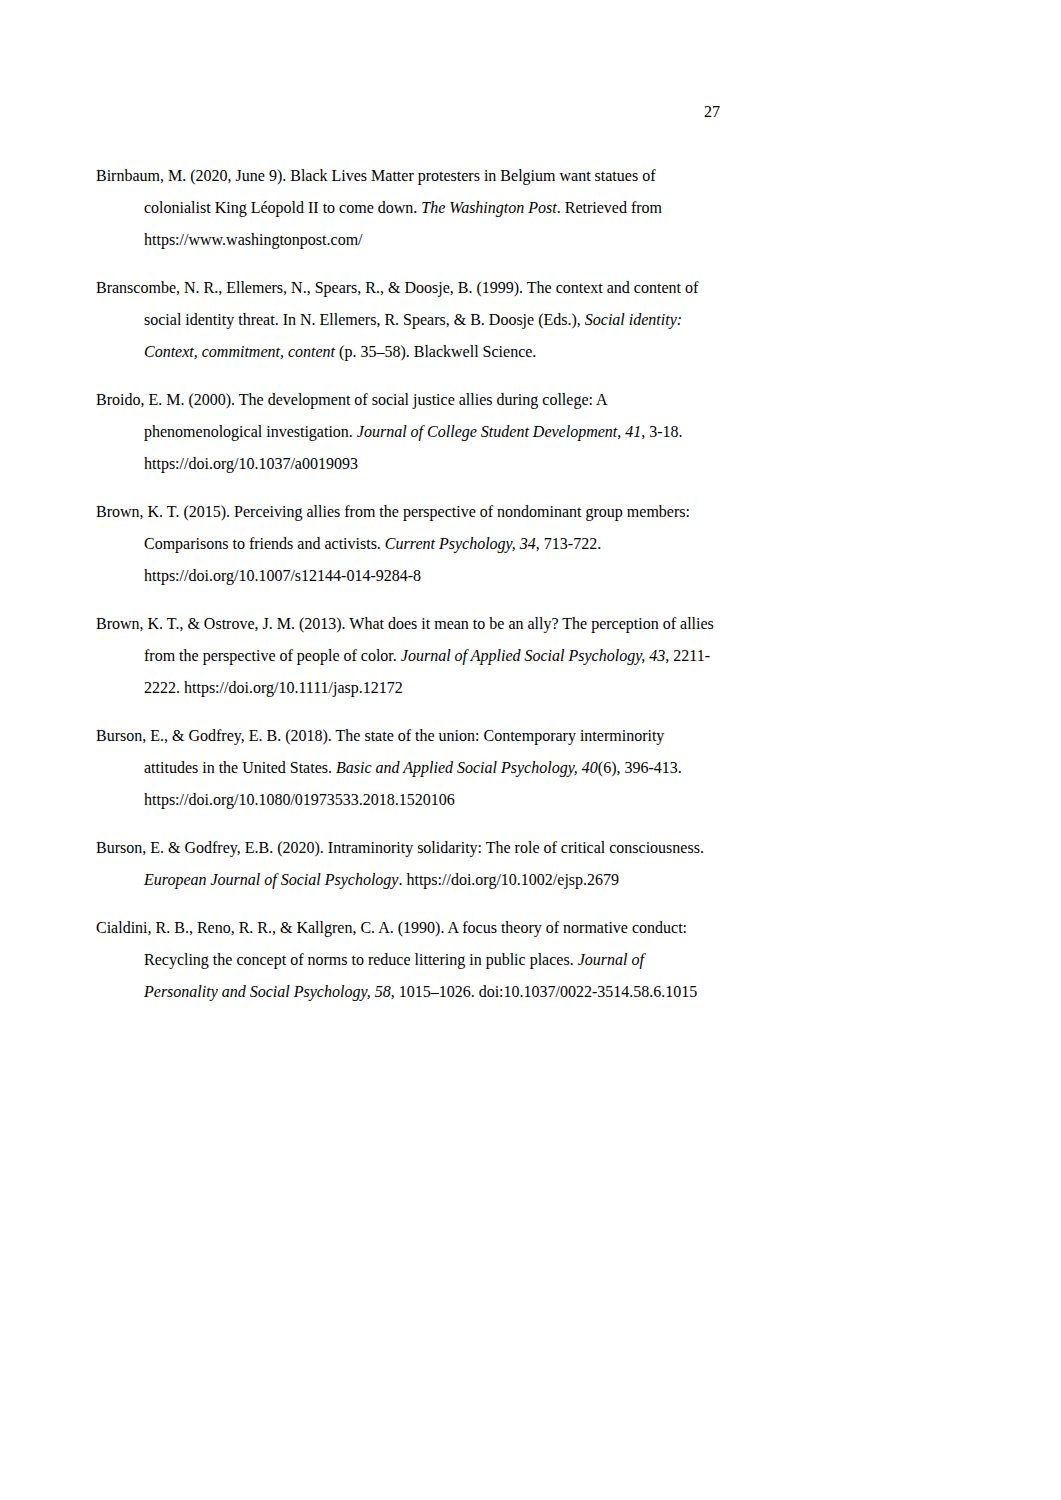27
Birnbaum, M. (2020, June 9). Black Lives Matter protesters in Belgium want statues of colonialist King Léopold II to come down. The Washington Post. Retrieved from https://www.washingtonpost.com/
Branscombe, N. R., Ellemers, N., Spears, R., & Doosje, B. (1999). The context and content of social identity threat. In N. Ellemers, R. Spears, & B. Doosje (Eds.), Social identity: Context, commitment, content (p. 35–58). Blackwell Science.
Broido, E. M. (2000). The development of social justice allies during college: A phenomenological investigation. Journal of College Student Development, 41, 3-18. https://doi.org/10.1037/a0019093
Brown, K. T. (2015). Perceiving allies from the perspective of nondominant group members: Comparisons to friends and activists. Current Psychology, 34, 713-722. https://doi.org/10.1007/s12144-014-9284-8
Brown, K. T., & Ostrove, J. M. (2013). What does it mean to be an ally? The perception of allies from the perspective of people of color. Journal of Applied Social Psychology, 43, 2211-2222. https://doi.org/10.1111/jasp.12172
Burson, E., & Godfrey, E. B. (2018). The state of the union: Contemporary interminority attitudes in the United States. Basic and Applied Social Psychology, 40(6), 396-413. https://doi.org/10.1080/01973533.2018.1520106
Burson, E. & Godfrey, E.B. (2020). Intraminority solidarity: The role of critical consciousness. European Journal of Social Psychology. https://doi.org/10.1002/ejsp.2679
Cialdini, R. B., Reno, R. R., & Kallgren, C. A. (1990). A focus theory of normative conduct: Recycling the concept of norms to reduce littering in public places. Journal of Personality and Social Psychology, 58, 1015–1026. doi:10.1037/0022-3514.58.6.1015